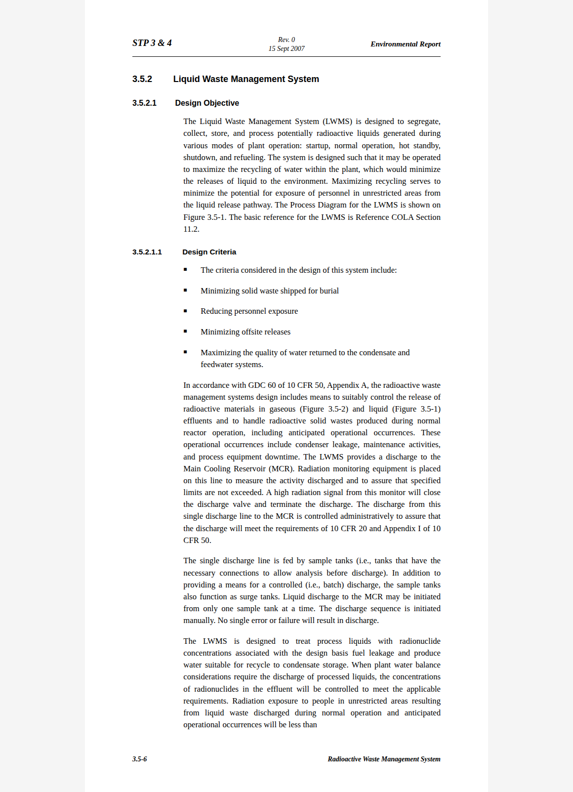Rev. 0
15 Sept 2007
STP 3 & 4
Environmental Report
3.5.2 Liquid Waste Management System
3.5.2.1 Design Objective
The Liquid Waste Management System (LWMS) is designed to segregate, collect, store, and process potentially radioactive liquids generated during various modes of plant operation: startup, normal operation, hot standby, shutdown, and refueling. The system is designed such that it may be operated to maximize the recycling of water within the plant, which would minimize the releases of liquid to the environment. Maximizing recycling serves to minimize the potential for exposure of personnel in unrestricted areas from the liquid release pathway. The Process Diagram for the LWMS is shown on Figure 3.5-1. The basic reference for the LWMS is Reference COLA Section 11.2.
3.5.2.1.1 Design Criteria
The criteria considered in the design of this system include:
Minimizing solid waste shipped for burial
Reducing personnel exposure
Minimizing offsite releases
Maximizing the quality of water returned to the condensate and feedwater systems.
In accordance with GDC 60 of 10 CFR 50, Appendix A, the radioactive waste management systems design includes means to suitably control the release of radioactive materials in gaseous (Figure 3.5-2) and liquid (Figure 3.5-1) effluents and to handle radioactive solid wastes produced during normal reactor operation, including anticipated operational occurrences. These operational occurrences include condenser leakage, maintenance activities, and process equipment downtime. The LWMS provides a discharge to the Main Cooling Reservoir (MCR). Radiation monitoring equipment is placed on this line to measure the activity discharged and to assure that specified limits are not exceeded. A high radiation signal from this monitor will close the discharge valve and terminate the discharge. The discharge from this single discharge line to the MCR is controlled administratively to assure that the discharge will meet the requirements of 10 CFR 20 and Appendix I of 10 CFR 50.
The single discharge line is fed by sample tanks (i.e., tanks that have the necessary connections to allow analysis before discharge). In addition to providing a means for a controlled (i.e., batch) discharge, the sample tanks also function as surge tanks. Liquid discharge to the MCR may be initiated from only one sample tank at a time. The discharge sequence is initiated manually. No single error or failure will result in discharge.
The LWMS is designed to treat process liquids with radionuclide concentrations associated with the design basis fuel leakage and produce water suitable for recycle to condensate storage. When plant water balance considerations require the discharge of processed liquids, the concentrations of radionuclides in the effluent will be controlled to meet the applicable requirements. Radiation exposure to people in unrestricted areas resulting from liquid waste discharged during normal operation and anticipated operational occurrences will be less than
3.5-6
Radioactive Waste Management System